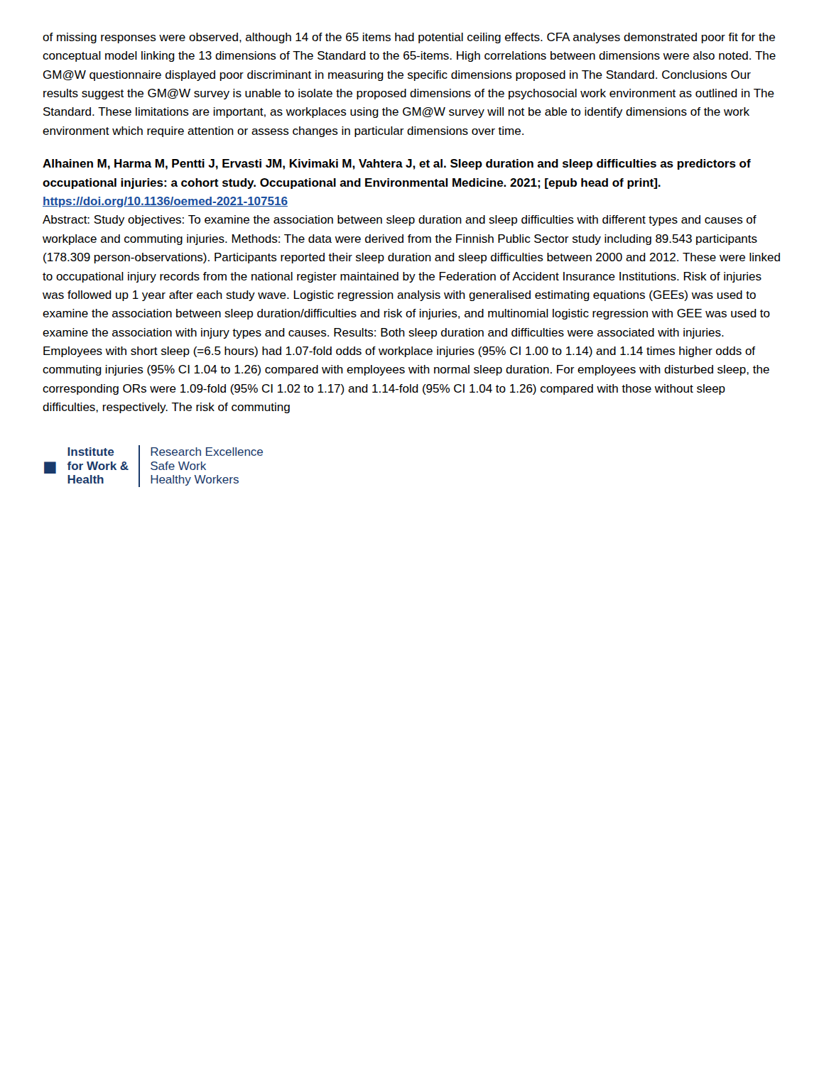of missing responses were observed, although 14 of the 65 items had potential ceiling effects. CFA analyses demonstrated poor fit for the conceptual model linking the 13 dimensions of The Standard to the 65-items. High correlations between dimensions were also noted. The GM@W questionnaire displayed poor discriminant in measuring the specific dimensions proposed in The Standard. Conclusions Our results suggest the GM@W survey is unable to isolate the proposed dimensions of the psychosocial work environment as outlined in The Standard. These limitations are important, as workplaces using the GM@W survey will not be able to identify dimensions of the work environment which require attention or assess changes in particular dimensions over time.
Alhainen M, Harma M, Pentti J, Ervasti JM, Kivimaki M, Vahtera J, et al. Sleep duration and sleep difficulties as predictors of occupational injuries: a cohort study. Occupational and Environmental Medicine. 2021; [epub head of print].
https://doi.org/10.1136/oemed-2021-107516
Abstract: Study objectives: To examine the association between sleep duration and sleep difficulties with different types and causes of workplace and commuting injuries. Methods: The data were derived from the Finnish Public Sector study including 89.543 participants (178.309 person-observations). Participants reported their sleep duration and sleep difficulties between 2000 and 2012. These were linked to occupational injury records from the national register maintained by the Federation of Accident Insurance Institutions. Risk of injuries was followed up 1 year after each study wave. Logistic regression analysis with generalised estimating equations (GEEs) was used to examine the association between sleep duration/difficulties and risk of injuries, and multinomial logistic regression with GEE was used to examine the association with injury types and causes. Results: Both sleep duration and difficulties were associated with injuries. Employees with short sleep (=6.5 hours) had 1.07-fold odds of workplace injuries (95% CI 1.00 to 1.14) and 1.14 times higher odds of commuting injuries (95% CI 1.04 to 1.26) compared with employees with normal sleep duration. For employees with disturbed sleep, the corresponding ORs were 1.09-fold (95% CI 1.02 to 1.17) and 1.14-fold (95% CI 1.04 to 1.26) compared with those without sleep difficulties, respectively. The risk of commuting
■
Institute
for Work &
Health
Research Excellence
Safe Work
Healthy Workers